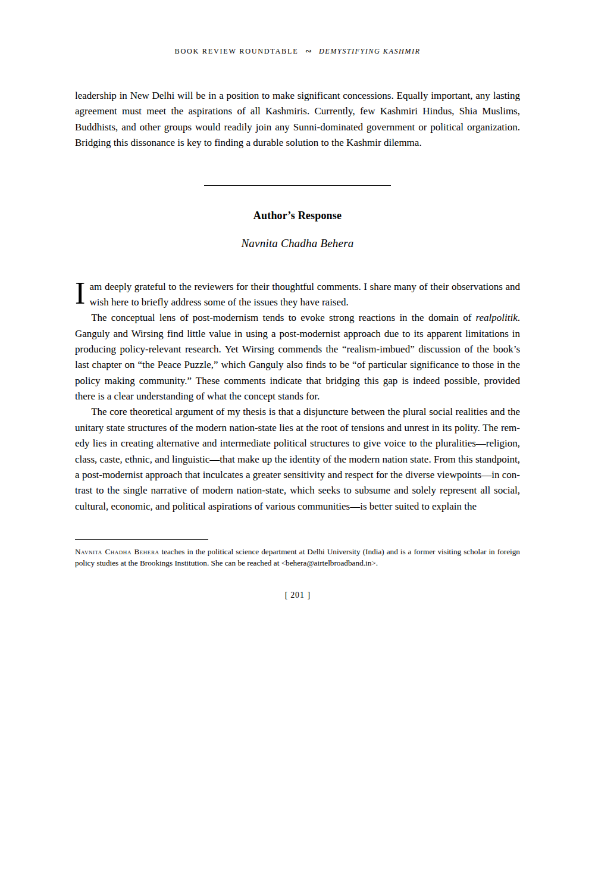BOOK REVIEW ROUNDTABLE ∾ DEMYSTIFYING KASHMIR
leadership in New Delhi will be in a position to make significant concessions. Equally important, any lasting agreement must meet the aspirations of all Kashmiris. Currently, few Kashmiri Hindus, Shia Muslims, Buddhists, and other groups would readily join any Sunni-dominated government or political organization. Bridging this dissonance is key to finding a durable solution to the Kashmir dilemma.
Author’s Response
Navnita Chadha Behera
I am deeply grateful to the reviewers for their thoughtful comments. I share many of their observations and wish here to briefly address some of the issues they have raised.
The conceptual lens of post-modernism tends to evoke strong reactions in the domain of realpolitik. Ganguly and Wirsing find little value in using a post-modernist approach due to its apparent limitations in producing policy-relevant research. Yet Wirsing commends the “realism-imbued” discussion of the book’s last chapter on “the Peace Puzzle,” which Ganguly also finds to be “of particular significance to those in the policy making community.” These comments indicate that bridging this gap is indeed possible, provided there is a clear understanding of what the concept stands for.
The core theoretical argument of my thesis is that a disjuncture between the plural social realities and the unitary state structures of the modern nation-state lies at the root of tensions and unrest in its polity. The remedy lies in creating alternative and intermediate political structures to give voice to the pluralities—religion, class, caste, ethnic, and linguistic—that make up the identity of the modern nation state. From this standpoint, a post-modernist approach that inculcates a greater sensitivity and respect for the diverse viewpoints—in contrast to the single narrative of modern nation-state, which seeks to subsume and solely represent all social, cultural, economic, and political aspirations of various communities—is better suited to explain the
Navnita Chadha Behera teaches in the political science department at Delhi University (India) and is a former visiting scholar in foreign policy studies at the Brookings Institution. She can be reached at <behera@airtelbroadband.in>.
[201]